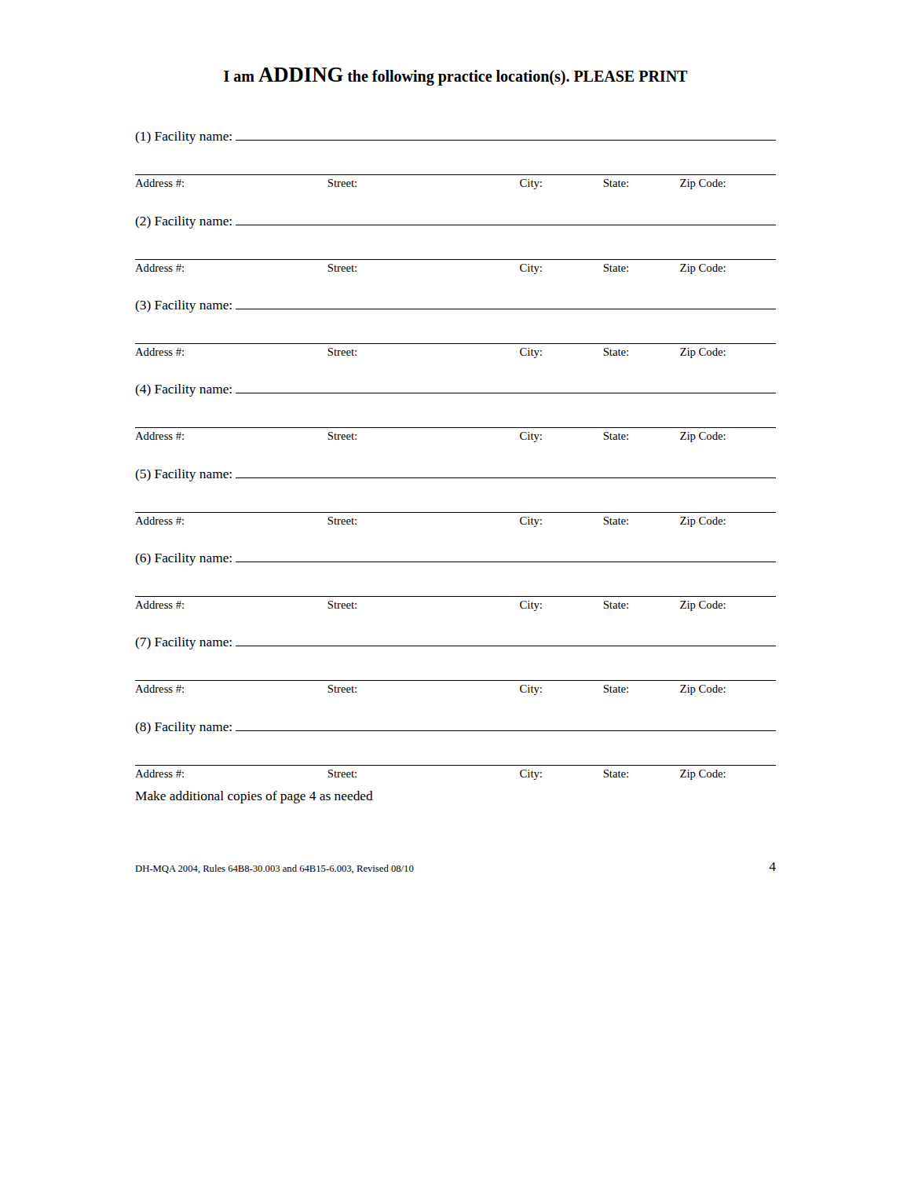I am ADDING the following practice location(s). PLEASE PRINT
(1) Facility name:
Address #: Street: City: State: Zip Code:
(2) Facility name:
Address #: Street: City: State: Zip Code:
(3) Facility name:
Address #: Street: City: State: Zip Code:
(4) Facility name:
Address #: Street: City: State: Zip Code:
(5) Facility name:
Address #: Street: City: State: Zip Code:
(6) Facility name:
Address #: Street: City: State: Zip Code:
(7) Facility name:
Address #: Street: City: State: Zip Code:
(8) Facility name:
Address #: Street: City: State: Zip Code:
Make additional copies of page 4 as needed
DH-MQA 2004, Rules 64B8-30.003 and 64B15-6.003, Revised 08/10 4